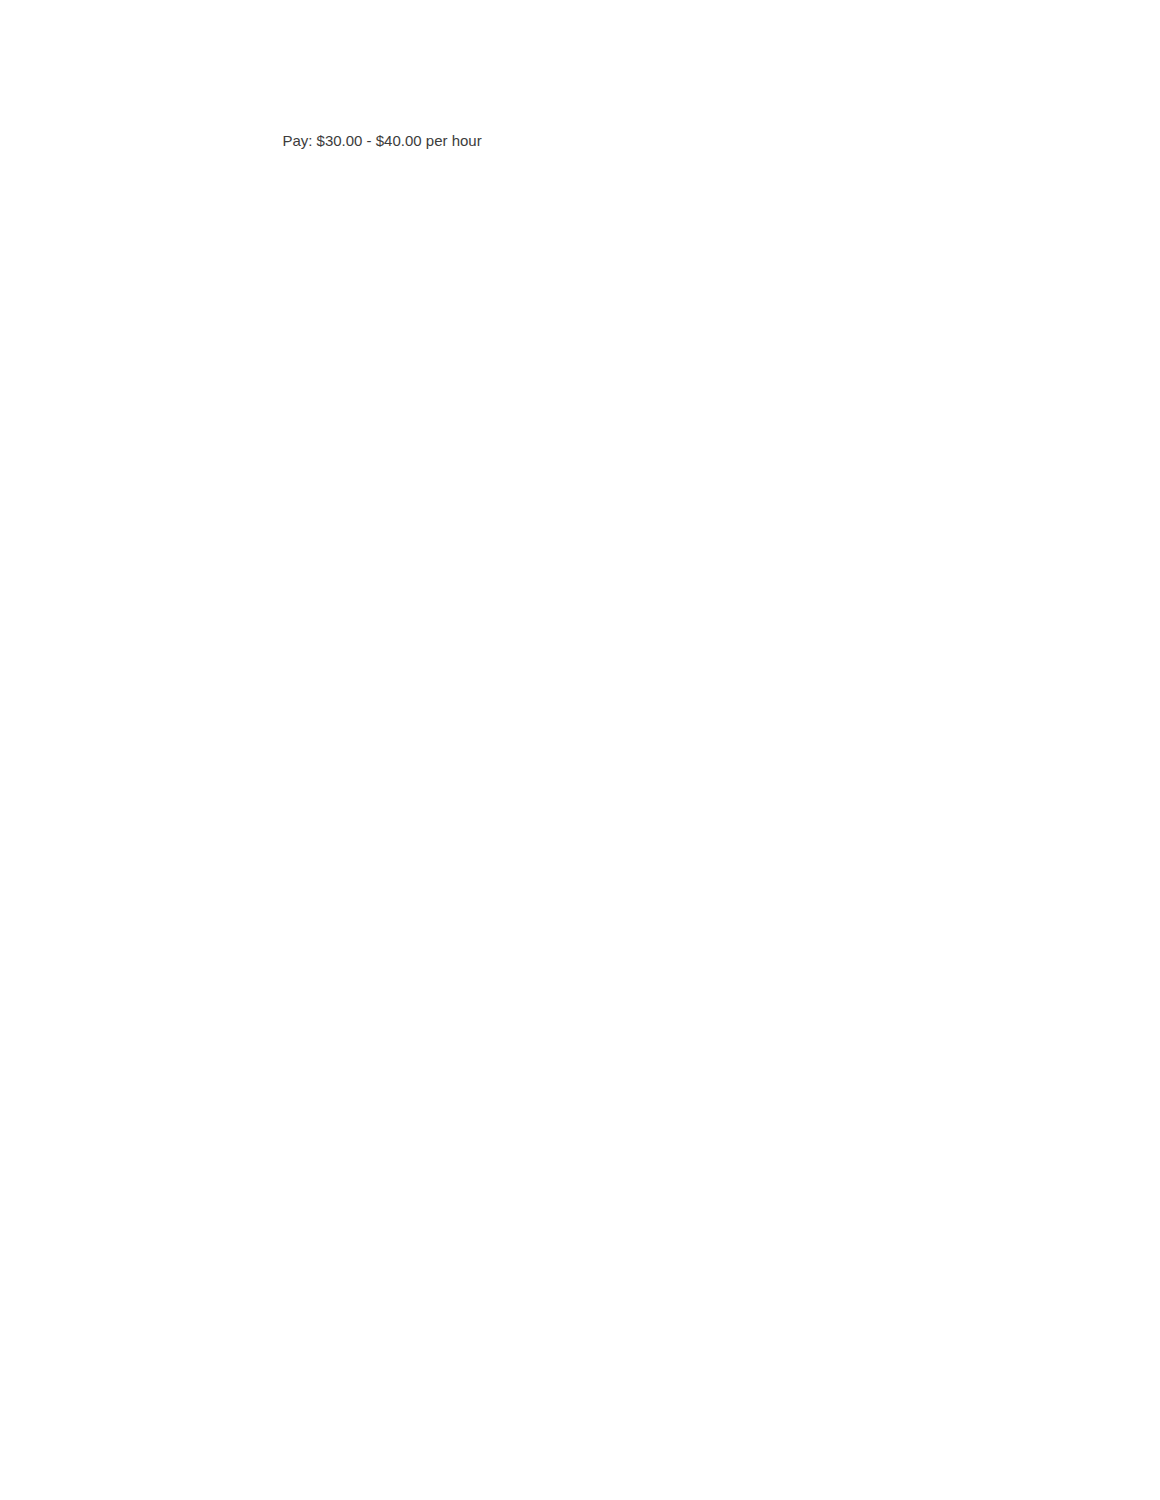Pay: $30.00 - $40.00 per hour